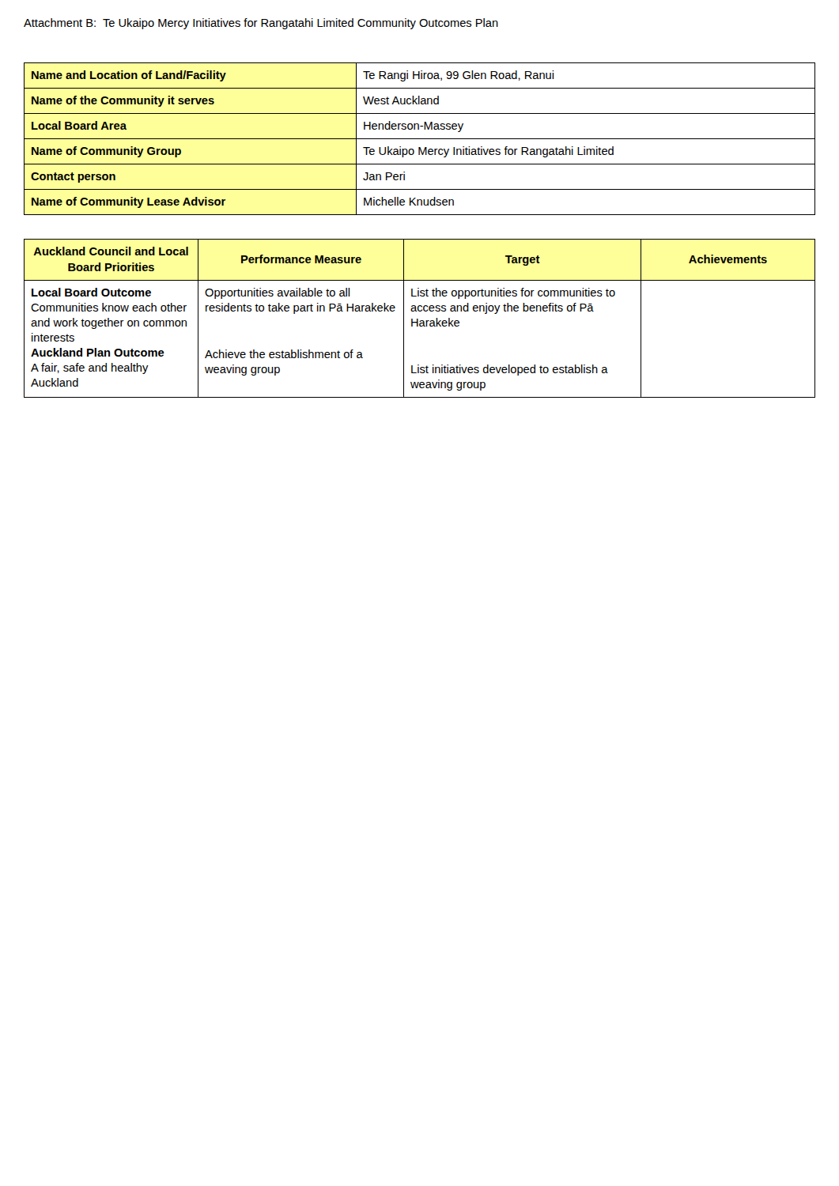Attachment B: Te Ukaipo Mercy Initiatives for Rangatahi Limited Community Outcomes Plan
| Name and Location of Land/Facility | Te Rangi Hiroa, 99 Glen Road, Ranui |
| Name of the Community it serves | West Auckland |
| Local Board Area | Henderson-Massey |
| Name of Community Group | Te Ukaipo Mercy Initiatives for Rangatahi Limited |
| Contact person | Jan Peri |
| Name of Community Lease Advisor | Michelle Knudsen |
| Auckland Council and Local Board Priorities | Performance Measure | Target | Achievements |
| --- | --- | --- | --- |
| Local Board Outcome Communities know each other and work together on common interests Auckland Plan Outcome A fair, safe and healthy Auckland | Opportunities available to all residents to take part in Pā Harakeke Achieve the establishment of a weaving group | List the opportunities for communities to access and enjoy the benefits of Pā Harakeke List initiatives developed to establish a weaving group | |